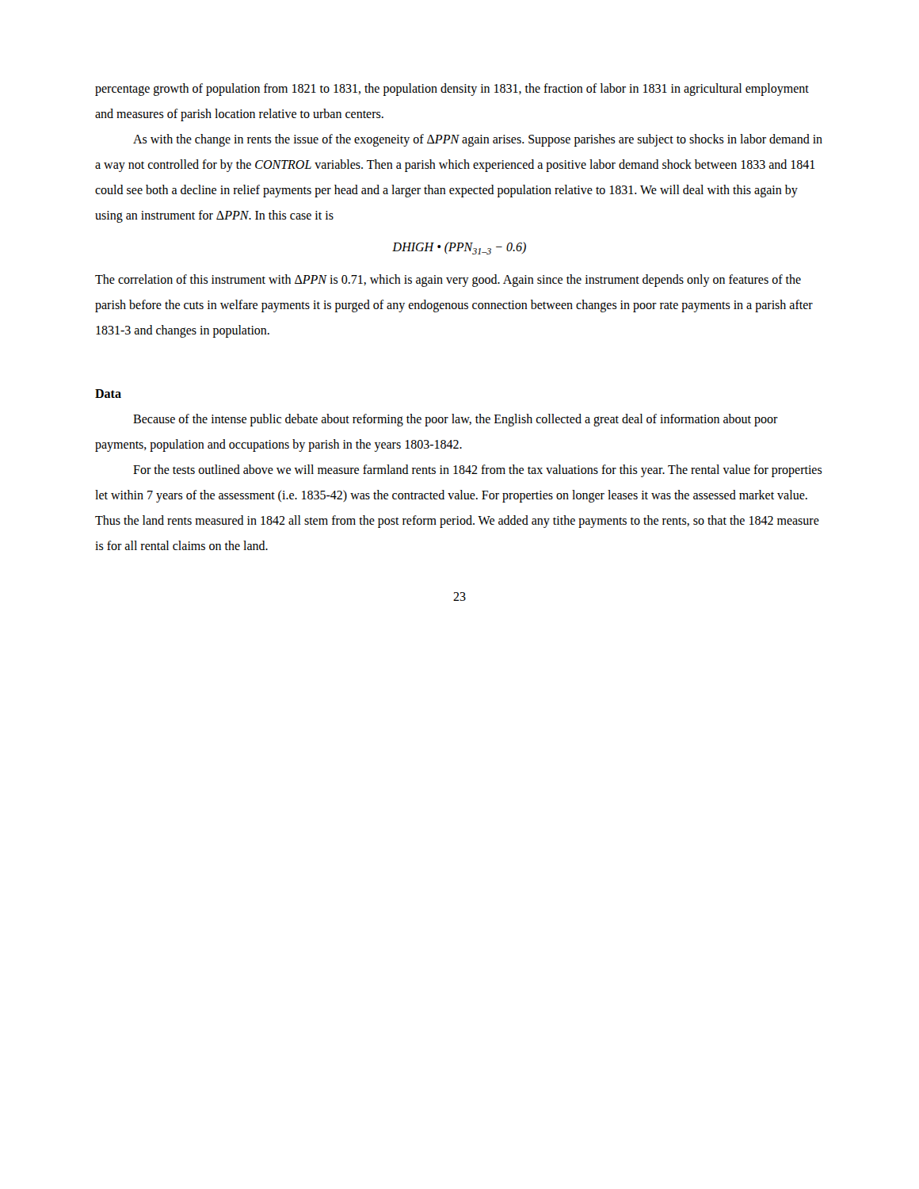percentage growth of population from 1821 to 1831, the population density in 1831, the fraction of labor in 1831 in agricultural employment and measures of parish location relative to urban centers.
As with the change in rents the issue of the exogeneity of ΔPPN again arises. Suppose parishes are subject to shocks in labor demand in a way not controlled for by the CONTROL variables. Then a parish which experienced a positive labor demand shock between 1833 and 1841 could see both a decline in relief payments per head and a larger than expected population relative to 1831. We will deal with this again by using an instrument for ΔPPN. In this case it is
DHIGH • (PPN31–3 − 0.6)
The correlation of this instrument with ΔPPN is 0.71, which is again very good. Again since the instrument depends only on features of the parish before the cuts in welfare payments it is purged of any endogenous connection between changes in poor rate payments in a parish after 1831-3 and changes in population.
Data
Because of the intense public debate about reforming the poor law, the English collected a great deal of information about poor payments, population and occupations by parish in the years 1803-1842.
For the tests outlined above we will measure farmland rents in 1842 from the tax valuations for this year. The rental value for properties let within 7 years of the assessment (i.e. 1835-42) was the contracted value. For properties on longer leases it was the assessed market value. Thus the land rents measured in 1842 all stem from the post reform period. We added any tithe payments to the rents, so that the 1842 measure is for all rental claims on the land.
23